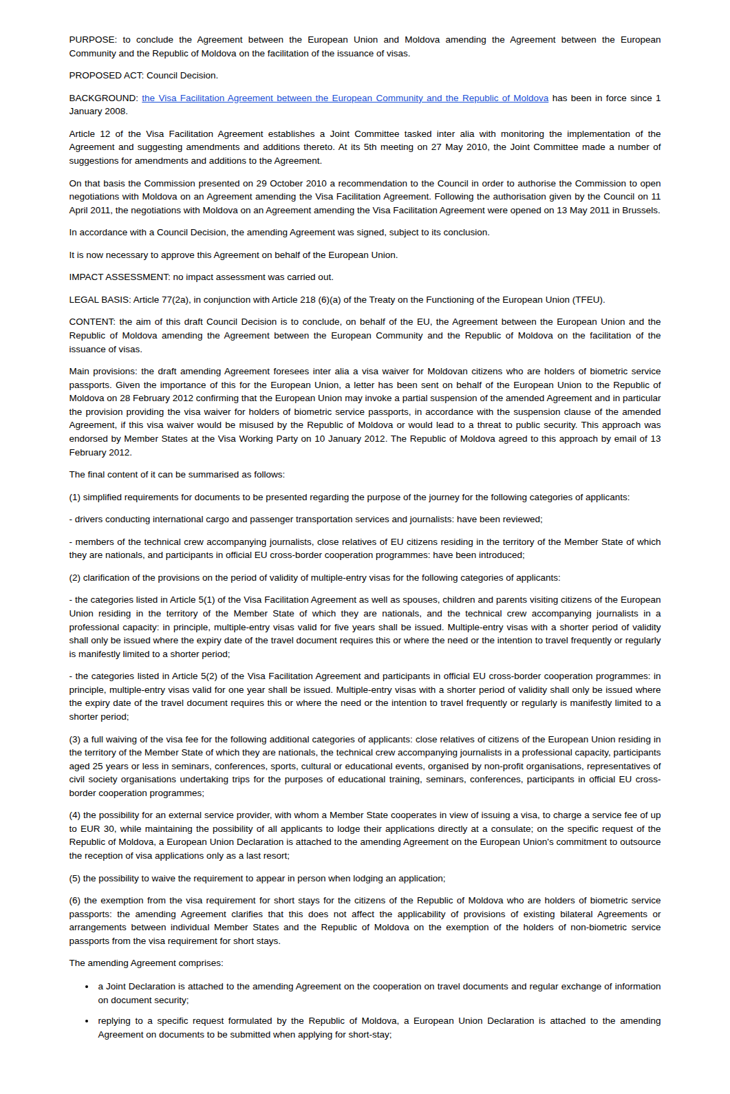PURPOSE: to conclude the Agreement between the European Union and Moldova amending the Agreement between the European Community and the Republic of Moldova on the facilitation of the issuance of visas.
PROPOSED ACT: Council Decision.
BACKGROUND: the Visa Facilitation Agreement between the European Community and the Republic of Moldova has been in force since 1 January 2008.
Article 12 of the Visa Facilitation Agreement establishes a Joint Committee tasked inter alia with monitoring the implementation of the Agreement and suggesting amendments and additions thereto. At its 5th meeting on 27 May 2010, the Joint Committee made a number of suggestions for amendments and additions to the Agreement.
On that basis the Commission presented on 29 October 2010 a recommendation to the Council in order to authorise the Commission to open negotiations with Moldova on an Agreement amending the Visa Facilitation Agreement. Following the authorisation given by the Council on 11 April 2011, the negotiations with Moldova on an Agreement amending the Visa Facilitation Agreement were opened on 13 May 2011 in Brussels.
In accordance with a Council Decision, the amending Agreement was signed, subject to its conclusion.
It is now necessary to approve this Agreement on behalf of the European Union.
IMPACT ASSESSMENT: no impact assessment was carried out.
LEGAL BASIS: Article 77(2a), in conjunction with Article 218 (6)(a) of the Treaty on the Functioning of the European Union (TFEU).
CONTENT: the aim of this draft Council Decision is to conclude, on behalf of the EU, the Agreement between the European Union and the Republic of Moldova amending the Agreement between the European Community and the Republic of Moldova on the facilitation of the issuance of visas.
Main provisions: the draft amending Agreement foresees inter alia a visa waiver for Moldovan citizens who are holders of biometric service passports. Given the importance of this for the European Union, a letter has been sent on behalf of the European Union to the Republic of Moldova on 28 February 2012 confirming that the European Union may invoke a partial suspension of the amended Agreement and in particular the provision providing the visa waiver for holders of biometric service passports, in accordance with the suspension clause of the amended Agreement, if this visa waiver would be misused by the Republic of Moldova or would lead to a threat to public security. This approach was endorsed by Member States at the Visa Working Party on 10 January 2012. The Republic of Moldova agreed to this approach by email of 13 February 2012.
The final content of it can be summarised as follows:
(1) simplified requirements for documents to be presented regarding the purpose of the journey for the following categories of applicants:
- drivers conducting international cargo and passenger transportation services and journalists: have been reviewed;
- members of the technical crew accompanying journalists, close relatives of EU citizens residing in the territory of the Member State of which they are nationals, and participants in official EU cross-border cooperation programmes: have been introduced;
(2) clarification of the provisions on the period of validity of multiple-entry visas for the following categories of applicants:
- the categories listed in Article 5(1) of the Visa Facilitation Agreement as well as spouses, children and parents visiting citizens of the European Union residing in the territory of the Member State of which they are nationals, and the technical crew accompanying journalists in a professional capacity: in principle, multiple-entry visas valid for five years shall be issued. Multiple-entry visas with a shorter period of validity shall only be issued where the expiry date of the travel document requires this or where the need or the intention to travel frequently or regularly is manifestly limited to a shorter period;
- the categories listed in Article 5(2) of the Visa Facilitation Agreement and participants in official EU cross-border cooperation programmes: in principle, multiple-entry visas valid for one year shall be issued. Multiple-entry visas with a shorter period of validity shall only be issued where the expiry date of the travel document requires this or where the need or the intention to travel frequently or regularly is manifestly limited to a shorter period;
(3) a full waiving of the visa fee for the following additional categories of applicants: close relatives of citizens of the European Union residing in the territory of the Member State of which they are nationals, the technical crew accompanying journalists in a professional capacity, participants aged 25 years or less in seminars, conferences, sports, cultural or educational events, organised by non-profit organisations, representatives of civil society organisations undertaking trips for the purposes of educational training, seminars, conferences, participants in official EU cross-border cooperation programmes;
(4) the possibility for an external service provider, with whom a Member State cooperates in view of issuing a visa, to charge a service fee of up to EUR 30, while maintaining the possibility of all applicants to lodge their applications directly at a consulate; on the specific request of the Republic of Moldova, a European Union Declaration is attached to the amending Agreement on the European Union's commitment to outsource the reception of visa applications only as a last resort;
(5) the possibility to waive the requirement to appear in person when lodging an application;
(6) the exemption from the visa requirement for short stays for the citizens of the Republic of Moldova who are holders of biometric service passports: the amending Agreement clarifies that this does not affect the applicability of provisions of existing bilateral Agreements or arrangements between individual Member States and the Republic of Moldova on the exemption of the holders of non-biometric service passports from the visa requirement for short stays.
The amending Agreement comprises:
a Joint Declaration is attached to the amending Agreement on the cooperation on travel documents and regular exchange of information on document security;
replying to a specific request formulated by the Republic of Moldova, a European Union Declaration is attached to the amending Agreement on documents to be submitted when applying for short-stay;